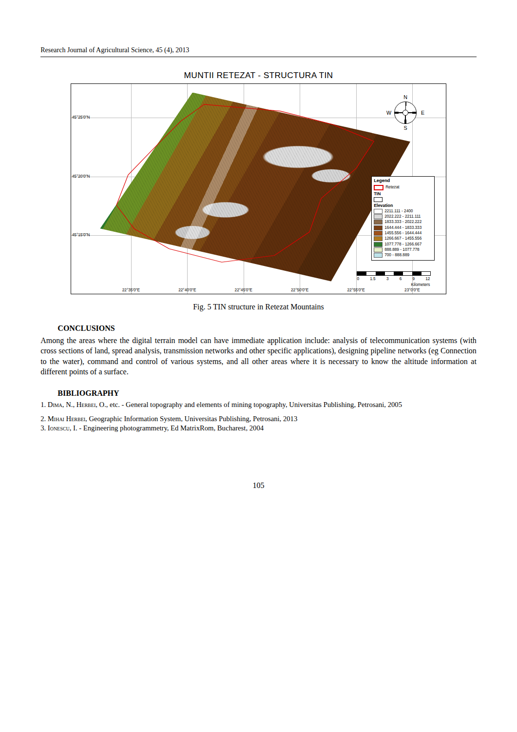Research Journal of Agricultural Science, 45 (4), 2013
MUNTII RETEZAT - STRUCTURA TIN
N S E W
Legend
Retezat
TIN
Elevation
2211.111 - 2400
2022.222 - 2211.111
1833.333 - 2022.222
1644.444 - 1833.333
1455.556 - 1644.444
1266.667 - 1455.556
1077.778 - 1266.667
888.889 - 1077.778
700 - 888.889
45°25'0"N 45°20'0"N 45°15'0"N 22°35'0"E 22°40'0"E 22°45'0"E 22°50'0"E 22°55'0"E 23°0'0"E
01.536912
Kilometers
Fig. 5 TIN structure in Retezat Mountains
CONCLUSIONS
Among the areas where the digital terrain model can have immediate application include: analysis of telecommunication systems (with cross sections of land, spread analysis, transmission networks and other specific applications), designing pipeline networks (eg Connection to the water), command and control of various systems, and all other areas where it is necessary to know the altitude information at different points of a surface.
BIBLIOGRAPHY
1. Dima, N., Herbei, O., etc. - General topography and elements of mining topography, Universitas Publishing, Petrosani, 2005
2. Mihai Herbei, Geographic Information System, Universitas Publishing, Petrosani, 2013
3. Ionescu, I. - Engineering photogrammetry, Ed MatrixRom, Bucharest, 2004
105